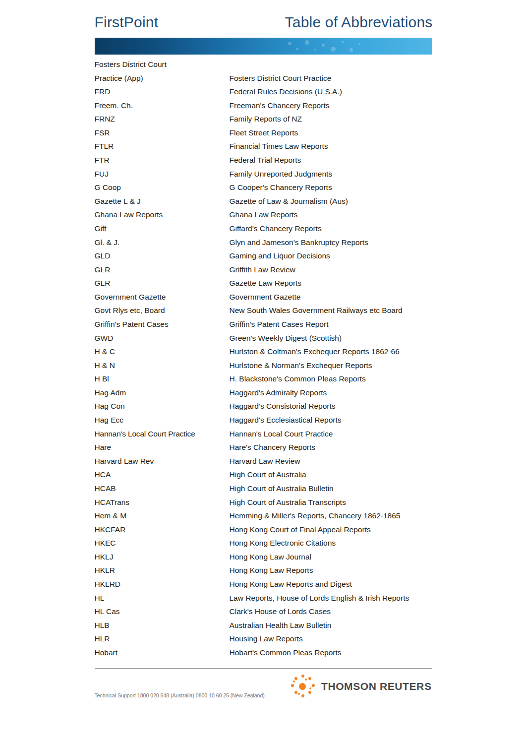FirstPoint
Table of Abbreviations
| Fosters District Court | |
| Practice (App) | Fosters District Court Practice |
| FRD | Federal Rules Decisions (U.S.A.) |
| Freem. Ch. | Freeman's Chancery Reports |
| FRNZ | Family Reports of NZ |
| FSR | Fleet Street Reports |
| FTLR | Financial Times Law Reports |
| FTR | Federal Trial Reports |
| FUJ | Family Unreported Judgments |
| G Coop | G Cooper's Chancery Reports |
| Gazette L & J | Gazette of Law & Journalism (Aus) |
| Ghana Law Reports | Ghana Law Reports |
| Giff | Giffard's Chancery Reports |
| Gl. & J. | Glyn and Jameson's Bankruptcy Reports |
| GLD | Gaming and Liquor Decisions |
| GLR | Griffith Law Review |
| GLR | Gazette Law Reports |
| Government Gazette | Government Gazette |
| Govt Rlys etc, Board | New South Wales Government Railways etc Board |
| Griffin's Patent Cases | Griffin's Patent Cases Report |
| GWD | Green's Weekly Digest (Scottish) |
| H & C | Hurlston & Coltman's Exchequer Reports 1862-66 |
| H & N | Hurlstone & Norman's Exchequer Reports |
| H Bl | H. Blackstone's Common Pleas Reports |
| Hag Adm | Haggard's Admiralty Reports |
| Hag Con | Haggard's Consistorial Reports |
| Hag Ecc | Haggard's Ecclesiastical Reports |
| Hannan's Local Court Practice | Hannan's Local Court Practice |
| Hare | Hare's Chancery Reports |
| Harvard Law Rev | Harvard Law Review |
| HCA | High Court of Australia |
| HCAB | High Court of Australia Bulletin |
| HCATrans | High Court of Australia Transcripts |
| Hem & M | Hemming & Miller's Reports, Chancery 1862-1865 |
| HKCFAR | Hong Kong Court of Final Appeal Reports |
| HKEC | Hong Kong Electronic Citations |
| HKLJ | Hong Kong Law Journal |
| HKLR | Hong Kong Law Reports |
| HKLRD | Hong Kong Law Reports and Digest |
| HL | Law Reports, House of Lords English & Irish Reports |
| HL Cas | Clark's House of Lords Cases |
| HLB | Australian Health Law Bulletin |
| HLR | Housing Law Reports |
| Hobart | Hobart's Common Pleas Reports |
Technical Support 1800 020 548 (Australia) 0800 10 60 25 (New Zealand)
THOMSON REUTERS